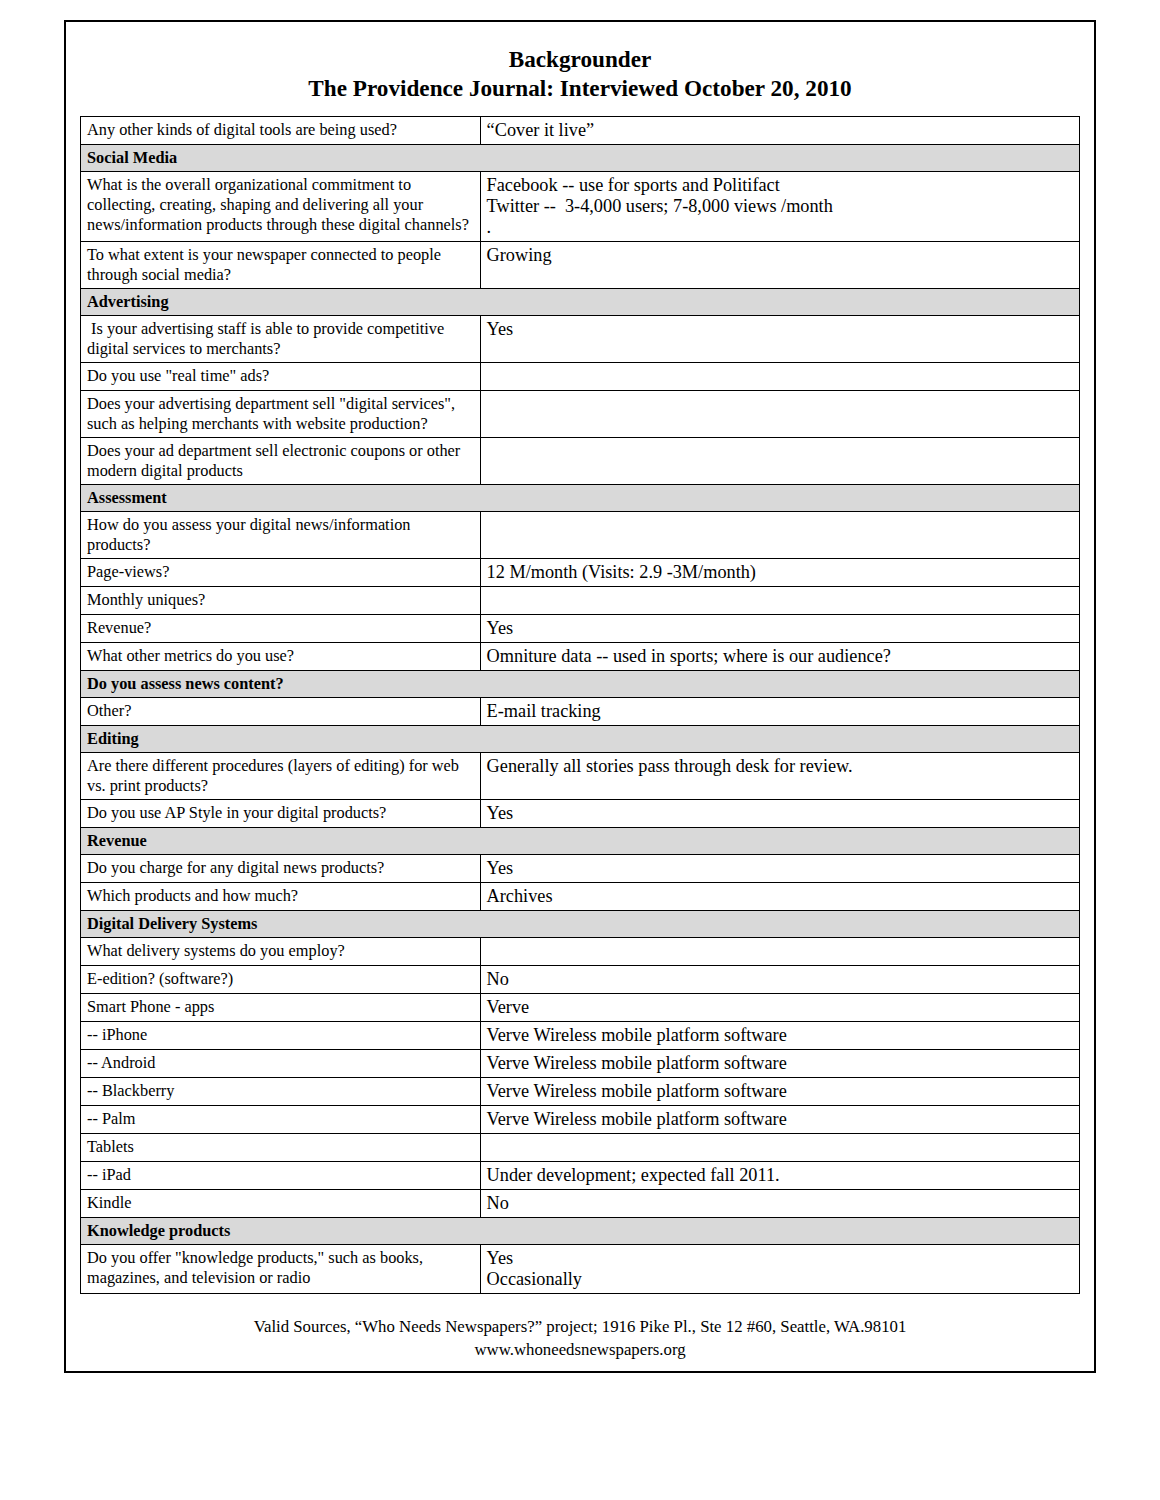Backgrounder
The Providence Journal: Interviewed October 20, 2010
| Any other kinds of digital tools are being used? | “Cover it live” |
| Social Media |
| What is the overall organizational commitment to collecting, creating, shaping and delivering all your news/information products through these digital channels? | Facebook -- use for sports and Politifact Twitter -- 3-4,000 users; 7-8,000 views /month . |
| To what extent is your newspaper connected to people through social media? | Growing |
| Advertising |
| Is your advertising staff is able to provide competitive digital services to merchants? | Yes |
| Do you use "real time" ads? | |
| Does your advertising department sell "digital services", such as helping merchants with website production? | |
| Does your ad department sell electronic coupons or other modern digital products | |
| Assessment |
| How do you assess your digital news/information products? | |
| Page-views? | 12 M/month (Visits: 2.9 -3M/month) |
| Monthly uniques? | |
| Revenue? | Yes |
| What other metrics do you use? | Omniture data -- used in sports; where is our audience? |
| Do you assess news content? |
| Other? | E-mail tracking |
| Editing |
| Are there different procedures (layers of editing) for web vs. print products? | Generally all stories pass through desk for review. |
| Do you use AP Style in your digital products? | Yes |
| Revenue |
| Do you charge for any digital news products? | Yes |
| Which products and how much? | Archives |
| Digital Delivery Systems |
| What delivery systems do you employ? | |
| E-edition? (software?) | No |
| Smart Phone - apps | Verve |
| -- iPhone | Verve Wireless mobile platform software |
| -- Android | Verve Wireless mobile platform software |
| -- Blackberry | Verve Wireless mobile platform software |
| -- Palm | Verve Wireless mobile platform software |
| Tablets | |
| -- iPad | Under development; expected fall 2011. |
| Kindle | No |
| Knowledge products |
| Do you offer "knowledge products," such as books, magazines, and television or radio | Yes Occasionally |
Valid Sources, “Who Needs Newspapers?” project; 1916 Pike Pl., Ste 12 #60, Seattle, WA.98101
www.whoneedsnewspapers.org